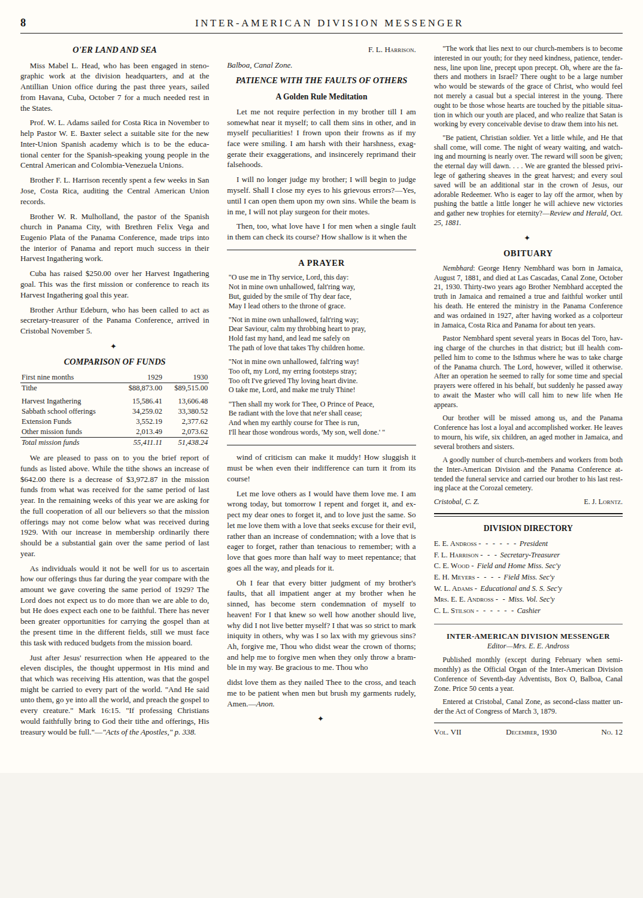8 Inter-American Division Messenger
O'ER LAND AND SEA
Miss Mabel L. Head, who has been engaged in stenographic work at the division headquarters, and at the Antillian Union office during the past three years, sailed from Havana, Cuba, October 7 for a much needed rest in the States.
Prof. W. L. Adams sailed for Costa Rica in November to help Pastor W. E. Baxter select a suitable site for the new Inter-Union Spanish academy which is to be the educational center for the Spanish-speaking young people in the Central American and Colombia-Venezuela Unions.
Brother F. L. Harrison recently spent a few weeks in San Jose, Costa Rica, auditing the Central American Union records.
Brother W. R. Mulholland, the pastor of the Spanish church in Panama City, with Brethren Felix Vega and Eugenio Plata of the Panama Conference, made trips into the interior of Panama and report much success in their Harvest Ingathering work.
Cuba has raised $250.00 over her Harvest Ingathering goal. This was the first mission or conference to reach its Harvest Ingathering goal this year.
Brother Arthur Edeburn, who has been called to act as secretary-treasurer of the Panama Conference, arrived in Cristobal November 5.
✦
COMPARISON OF FUNDS
| First nine months | 1929 | 1930 |
| --- | --- | --- |
| Tithe | $88,873.00 | $89,515.00 |
| Harvest Ingathering | 15,586.41 | 13,606.48 |
| Sabbath school offerings | 34,259.02 | 33,380.52 |
| Extension Funds | 3,552.19 | 2,377.62 |
| Other mission funds | 2,013.49 | 2,073.62 |
| Total mission funds | 55,411.11 | 51,438.24 |
We are pleased to pass on to you the brief report of funds as listed above. While the tithe shows an increase of $642.00 there is a decrease of $3,972.87 in the mission funds from what was received for the same period of last year. In the remaining weeks of this year we are asking for the full cooperation of all our believers so that the mission offerings may not come below what was received during 1929. With our increase in membership ordinarily there should be a substantial gain over the same period of last year.
As individuals would it not be well for us to ascertain how our offerings thus far during the year compare with the amount we gave covering the same period of 1929? The Lord does not expect us to do more than we are able to do, but He does expect each one to be faithful. There has never been greater opportunities for carrying the gospel than at the present time in the different fields, still we must face this task with reduced budgets from the mission board.
Just after Jesus' resurrection when He appeared to the eleven disciples, the thought uppermost in His mind and that which was receiving His attention, was that the gospel might be carried to every part of the world. "And He said unto them, go ye into all the world, and preach the gospel to every creature." Mark 16:15. "If professing Christians would faithfully bring to God their tithe and offerings, His treasury would be full."—"Acts of the Apostles," p. 338.
F. L. Harrison.
Balboa, Canal Zone.
PATIENCE WITH THE FAULTS OF OTHERS
A Golden Rule Meditation
Let me not require perfection in my brother till I am somewhat near it myself; to call them sins in other, and in myself peculiarities! I frown upon their frowns as if my face were smiling. I am harsh with their harshness, exaggerate their exaggerations, and insincerely reprimand their falsehoods.
I will no longer judge my brother; I will begin to judge myself. Shall I close my eyes to his grievous errors?—Yes, until I can open them upon my own sins. While the beam is in me, I will not play surgeon for their motes.
Then, too, what love have I for men when a single fault in them can check its course? How shallow is it when the
A PRAYER
"O use me in Thy service, Lord, this day: Not in mine own unhallowed, falt'ring way, But, guided by the smile of Thy dear face, May I lead others to the throne of grace.
"Not in mine own unhallowed, falt'ring way; Dear Saviour, calm my throbbing heart to pray, Hold fast my hand, and lead me safely on The path of love that takes Thy children home.
"Not in mine own unhallowed, falt'ring way! Too oft, my Lord, my erring footsteps stray; Too oft I've grieved Thy loving heart divine. O take me, Lord, and make me truly Thine!
"Then shall my work for Thee, O Prince of Peace, Be radiant with the love that ne'er shall cease; And when my earthly course for Thee is run, I'll hear those wondrous words, 'My son, well done.' "
wind of criticism can make it muddy! How sluggish it must be when even their indifference can turn it from its course!
Let me love others as I would have them love me. I am wrong today, but tomorrow I repent and forget it, and expect my dear ones to forget it, and to love just the same. So let me love them with a love that seeks excuse for their evil, rather than an increase of condemnation; with a love that is eager to forget, rather than tenacious to remember; with a love that goes more than half way to meet repentance; that goes all the way, and pleads for it.
Oh I fear that every bitter judgment of my brother's faults, that all impatient anger at my brother when he sinned, has become stern condemnation of myself to heaven! For I that knew so well how another should live, why did I not live better myself? I that was so strict to mark iniquity in others, why was I so lax with my grievous sins? Ah, forgive me, Thou who didst wear the crown of thorns; and help me to forgive men when they only throw a bramble in my way. Be gracious to me. Thou who
didst love them as they nailed Thee to the cross, and teach me to be patient when men but brush my garments rudely, Amen.—Anon.
✦
"The work that lies next to our church-members is to become interested in our youth; for they need kindness, patience, tenderness, line upon line, precept upon precept. Oh, where are the fathers and mothers in Israel? There ought to be a large number who would be stewards of the grace of Christ, who would feel not merely a casual but a special interest in the young. There ought to be those whose hearts are touched by the pitiable situation in which our youth are placed, and who realize that Satan is working by every conceivable devise to draw them into his net.
"Be patient, Christian soldier. Yet a little while, and He that shall come, will come. The night of weary waiting, and watching and mourning is nearly over. The reward will soon be given; the eternal day will dawn. . . . We are granted the blessed privilege of gathering sheaves in the great harvest; and every soul saved will be an additional star in the crown of Jesus, our adorable Redeemer. Who is eager to lay off the armor, when by pushing the battle a little longer he will achieve new victories and gather new trophies for eternity?—Review and Herald, Oct. 25, 1881.
✦
OBITUARY
Nembhard: George Henry Nembhard was born in Jamaica, August 7, 1881, and died at Las Cascadas, Canal Zone, October 21, 1930. Thirty-two years ago Brother Nembhard accepted the truth in Jamaica and remained a true and faithful worker until his death. He entered the ministry in the Panama Conference and was ordained in 1927, after having worked as a colporteur in Jamaica, Costa Rica and Panama for about ten years.
Pastor Nembhard spent several years in Bocas del Toro, having charge of the churches in that district; but ill health compelled him to come to the Isthmus where he was to take charge of the Panama church. The Lord, however, willed it otherwise. After an operation he seemed to rally for some time and special prayers were offered in his behalf, but suddenly he passed away to await the Master who will call him to new life when He appears.
Our brother will be missed among us, and the Panama Conference has lost a loyal and accomplished worker. He leaves to mourn, his wife, six children, an aged mother in Jamaica, and several brothers and sisters.
A goodly number of church-members and workers from both the Inter-American Division and the Panama Conference attended the funeral service and carried our brother to his last resting place at the Corozal cemetery.
Cristobal, C. Z. E. J. Lorntz.
DIVISION DIRECTORY
E. E. Andross - - - - - - President
F. L. Harrison - - - Secretary-Treasurer
C. E. Wood - Field and Home Miss. Sec'y
E. H. Meyers - - - - Field Miss. Sec'y
W. L. Adams - Educational and S. S. Sec'y
Mrs. E. E. Andross - - Miss. Vol. Sec'y
C. L. Stilson - - - - - - Cashier
INTER-AMERICAN DIVISION MESSENGER
Editor—Mrs. E. E. Andross
Published monthly (except during February when semi-monthly) as the Official Organ of the Inter-American Division Conference of Seventh-day Adventists, Box O, Balboa, Canal Zone. Price 50 cents a year.
Entered at Cristobal, Canal Zone, as second-class matter under the Act of Congress of March 3, 1879.
Vol. VII December, 1930 No. 12